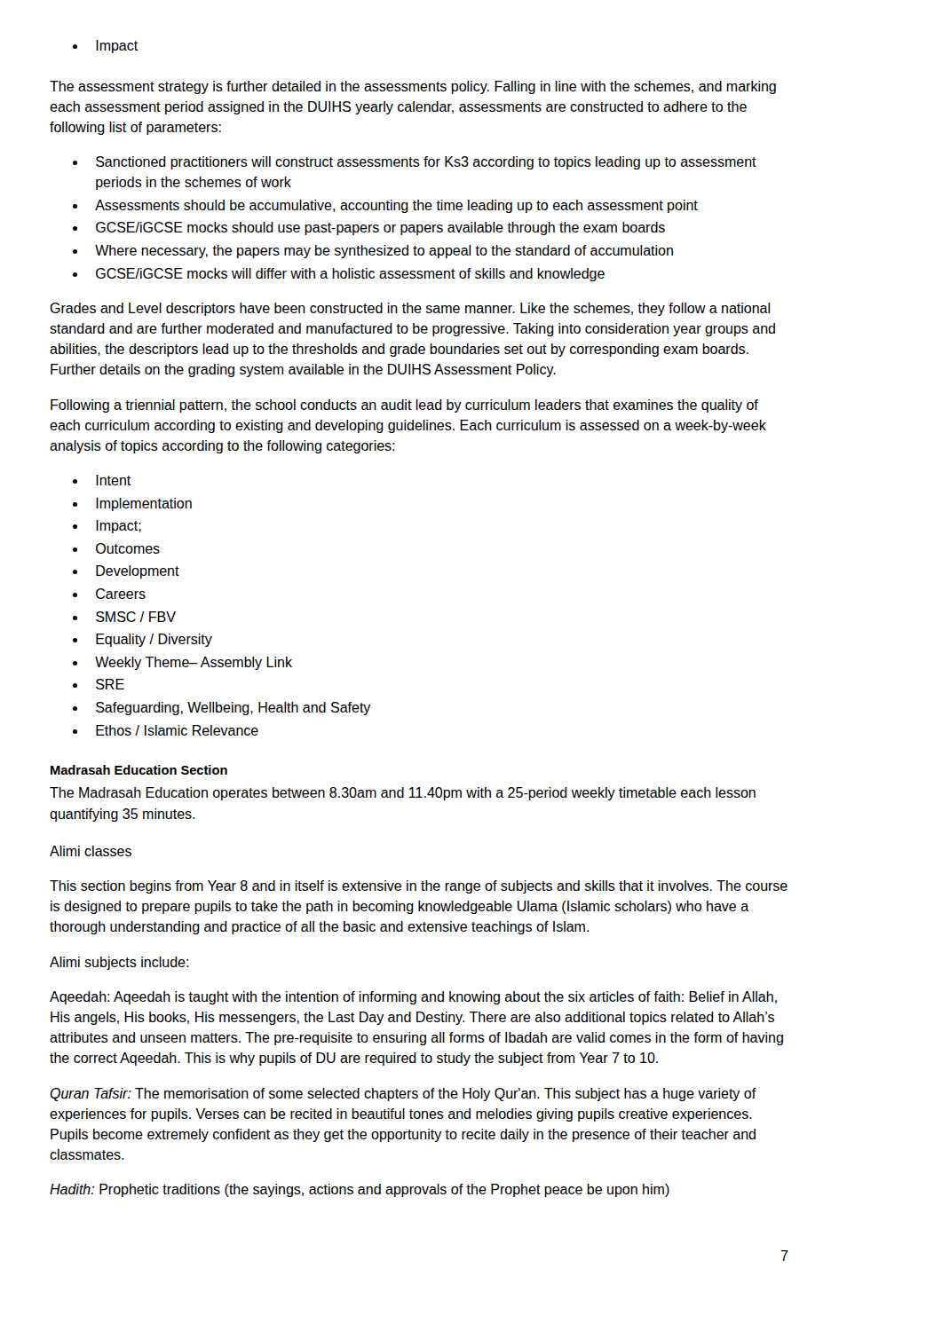Impact
The assessment strategy is further detailed in the assessments policy. Falling in line with the schemes, and marking each assessment period assigned in the DUIHS yearly calendar, assessments are constructed to adhere to the following list of parameters:
Sanctioned practitioners will construct assessments for Ks3 according to topics leading up to assessment periods in the schemes of work
Assessments should be accumulative, accounting the time leading up to each assessment point
GCSE/iGCSE mocks should use past-papers or papers available through the exam boards
Where necessary, the papers may be synthesized to appeal to the standard of accumulation
GCSE/iGCSE mocks will differ with a holistic assessment of skills and knowledge
Grades and Level descriptors have been constructed in the same manner. Like the schemes, they follow a national standard and are further moderated and manufactured to be progressive. Taking into consideration year groups and abilities, the descriptors lead up to the thresholds and grade boundaries set out by corresponding exam boards. Further details on the grading system available in the DUIHS Assessment Policy.
Following a triennial pattern, the school conducts an audit lead by curriculum leaders that examines the quality of each curriculum according to existing and developing guidelines. Each curriculum is assessed on a week-by-week analysis of topics according to the following categories:
Intent
Implementation
Impact;
Outcomes
Development
Careers
SMSC / FBV
Equality / Diversity
Weekly Theme– Assembly Link
SRE
Safeguarding, Wellbeing, Health and Safety
Ethos / Islamic Relevance
Madrasah Education Section
The Madrasah Education operates between 8.30am and 11.40pm with a 25-period weekly timetable each lesson quantifying 35 minutes.
Alimi classes
This section begins from Year 8 and in itself is extensive in the range of subjects and skills that it involves. The course is designed to prepare pupils to take the path in becoming knowledgeable Ulama (Islamic scholars) who have a thorough understanding and practice of all the basic and extensive teachings of Islam.
Alimi subjects include:
Aqeedah: Aqeedah is taught with the intention of informing and knowing about the six articles of faith: Belief in Allah, His angels, His books, His messengers, the Last Day and Destiny. There are also additional topics related to Allah’s attributes and unseen matters. The pre-requisite to ensuring all forms of Ibadah are valid comes in the form of having the correct Aqeedah. This is why pupils of DU are required to study the subject from Year 7 to 10.
Quran Tafsir: The memorisation of some selected chapters of the Holy Qur'an. This subject has a huge variety of experiences for pupils. Verses can be recited in beautiful tones and melodies giving pupils creative experiences. Pupils become extremely confident as they get the opportunity to recite daily in the presence of their teacher and classmates.
Hadith: Prophetic traditions (the sayings, actions and approvals of the Prophet peace be upon him)
7